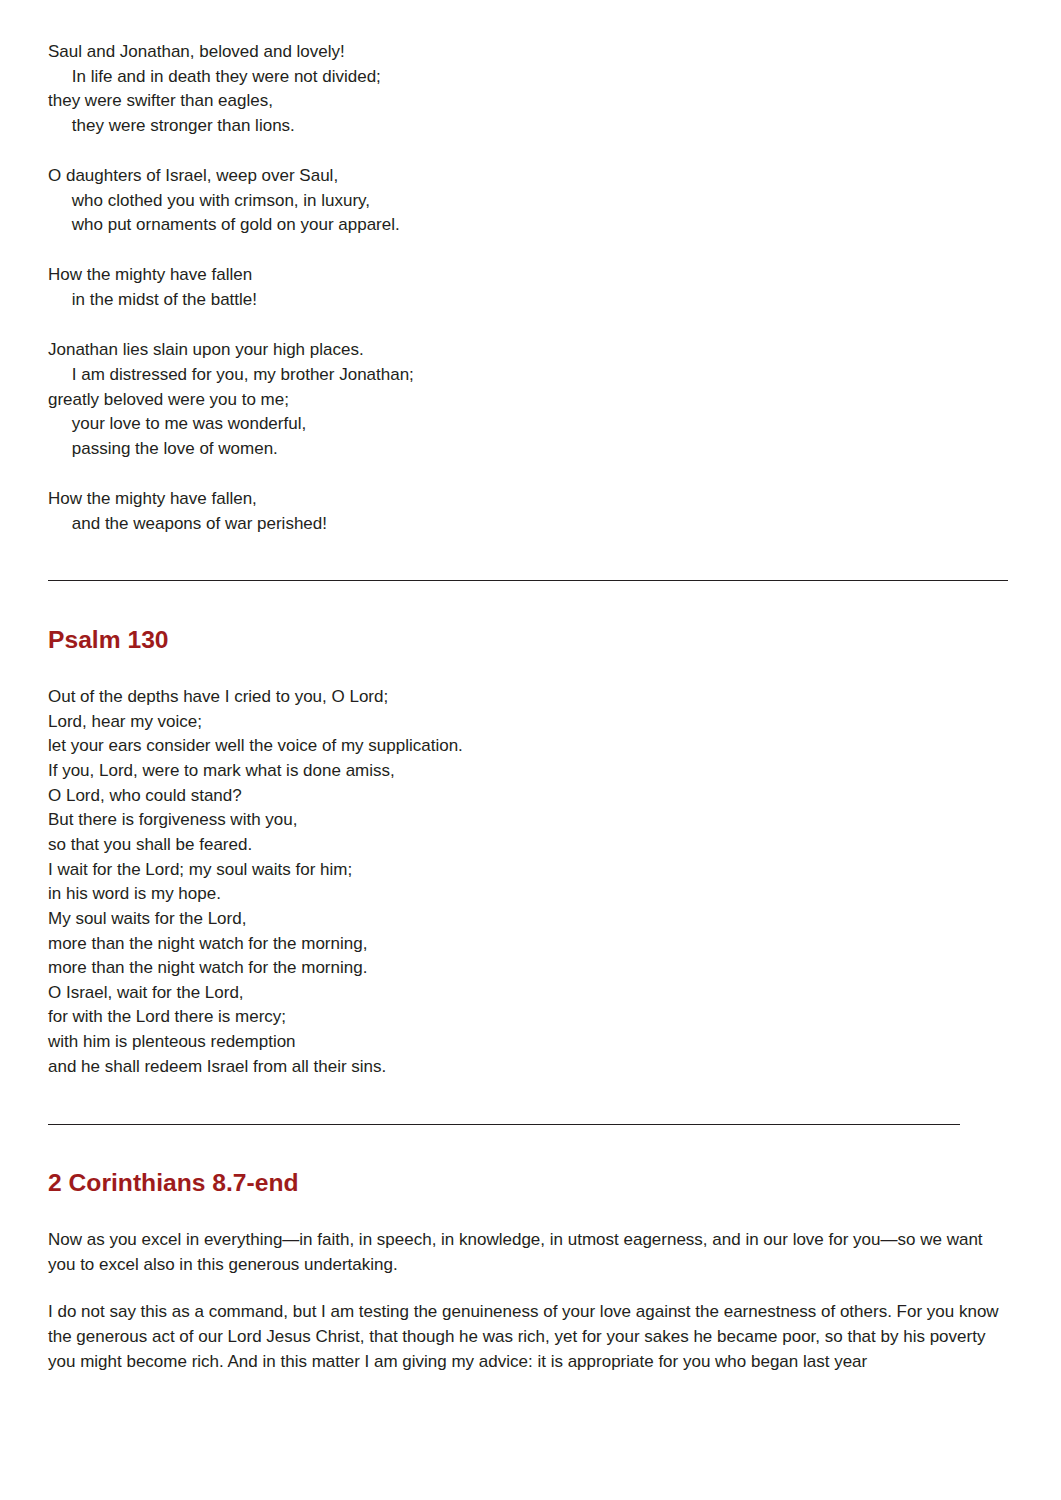Saul and Jonathan, beloved and lovely!
In life and in death they were not divided;
they were swifter than eagles,
they were stronger than lions.
O daughters of Israel, weep over Saul,
who clothed you with crimson, in luxury,
who put ornaments of gold on your apparel.
How the mighty have fallen
in the midst of the battle!
Jonathan lies slain upon your high places.
I am distressed for you, my brother Jonathan;
greatly beloved were you to me;
your love to me was wonderful,
passing the love of women.
How the mighty have fallen,
and the weapons of war perished!
Psalm 130
Out of the depths have I cried to you, O Lord;
Lord, hear my voice;
let your ears consider well the voice of my supplication.
If you, Lord, were to mark what is done amiss,
O Lord, who could stand?
But there is forgiveness with you,
so that you shall be feared.
I wait for the Lord; my soul waits for him;
in his word is my hope.
My soul waits for the Lord,
more than the night watch for the morning,
more than the night watch for the morning.
O Israel, wait for the Lord,
for with the Lord there is mercy;
with him is plenteous redemption
and he shall redeem Israel from all their sins.
2 Corinthians 8.7-end
Now as you excel in everything—in faith, in speech, in knowledge, in utmost eagerness, and in our love for you—so we want you to excel also in this generous undertaking.
I do not say this as a command, but I am testing the genuineness of your love against the earnestness of others. For you know the generous act of our Lord Jesus Christ, that though he was rich, yet for your sakes he became poor, so that by his poverty you might become rich. And in this matter I am giving my advice: it is appropriate for you who began last year